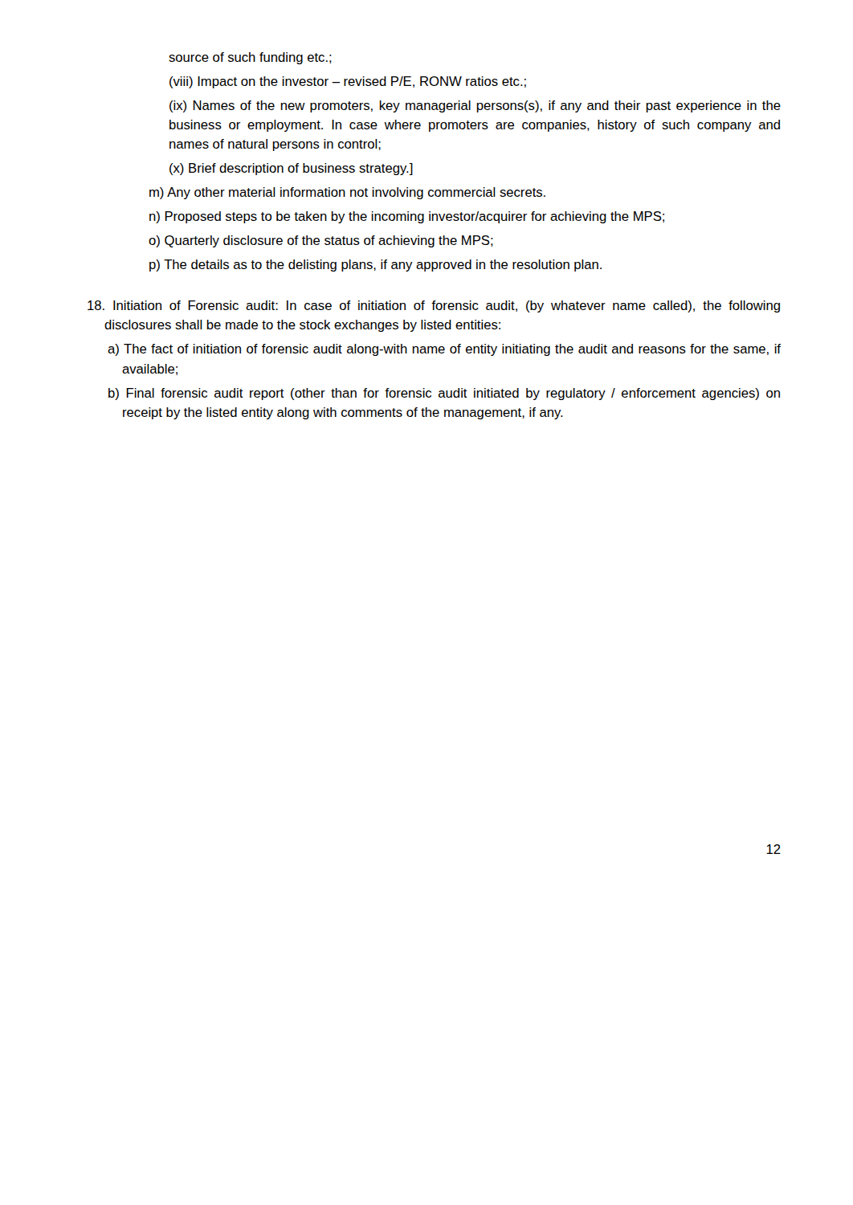source of such funding etc.;
(viii) Impact on the investor – revised P/E, RONW ratios etc.;
(ix) Names of the new promoters, key managerial persons(s), if any and their past experience in the business or employment. In case where promoters are companies, history of such company and names of natural persons in control;
(x) Brief description of business strategy.]
m) Any other material information not involving commercial secrets.
n) Proposed steps to be taken by the incoming investor/acquirer for achieving the MPS;
o) Quarterly disclosure of the status of achieving the MPS;
p) The details as to the delisting plans, if any approved in the resolution plan.
18. Initiation of Forensic audit: In case of initiation of forensic audit, (by whatever name called), the following disclosures shall be made to the stock exchanges by listed entities:
a) The fact of initiation of forensic audit along-with name of entity initiating the audit and reasons for the same, if available;
b) Final forensic audit report (other than for forensic audit initiated by regulatory / enforcement agencies) on receipt by the listed entity along with comments of the management, if any.
12